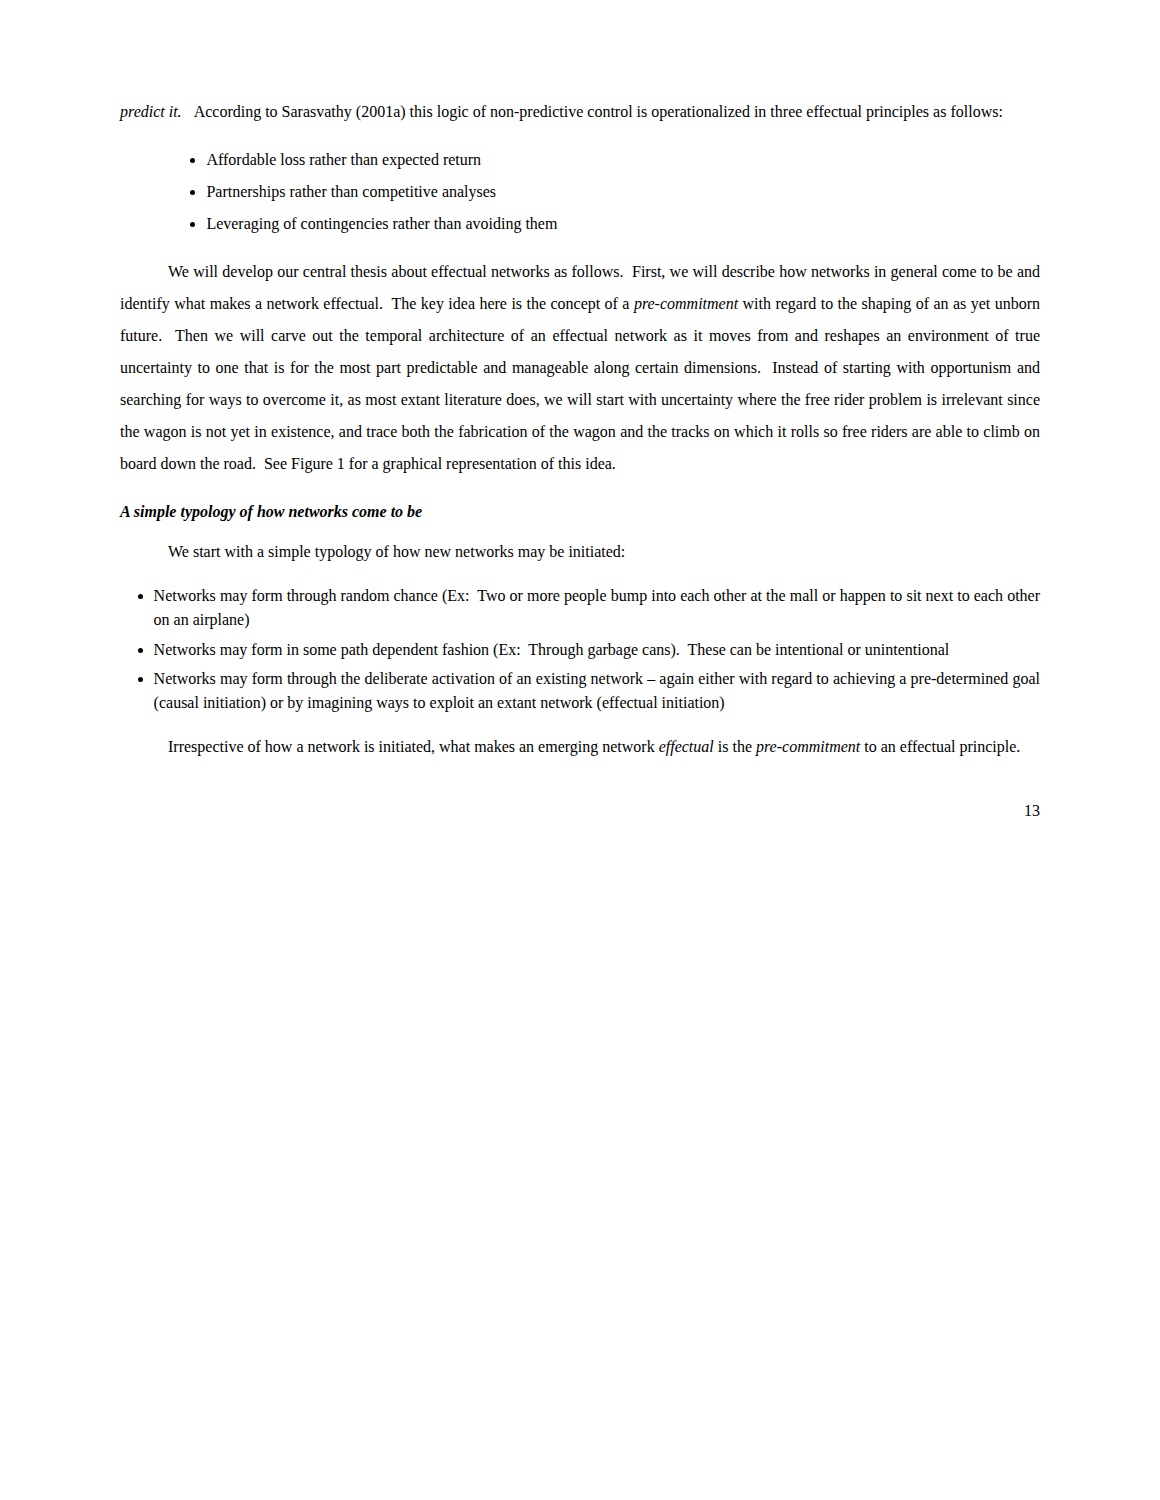predict it. According to Sarasvathy (2001a) this logic of non-predictive control is operationalized in three effectual principles as follows:
Affordable loss rather than expected return
Partnerships rather than competitive analyses
Leveraging of contingencies rather than avoiding them
We will develop our central thesis about effectual networks as follows. First, we will describe how networks in general come to be and identify what makes a network effectual. The key idea here is the concept of a pre-commitment with regard to the shaping of an as yet unborn future. Then we will carve out the temporal architecture of an effectual network as it moves from and reshapes an environment of true uncertainty to one that is for the most part predictable and manageable along certain dimensions. Instead of starting with opportunism and searching for ways to overcome it, as most extant literature does, we will start with uncertainty where the free rider problem is irrelevant since the wagon is not yet in existence, and trace both the fabrication of the wagon and the tracks on which it rolls so free riders are able to climb on board down the road. See Figure 1 for a graphical representation of this idea.
A simple typology of how networks come to be
We start with a simple typology of how new networks may be initiated:
Networks may form through random chance (Ex: Two or more people bump into each other at the mall or happen to sit next to each other on an airplane)
Networks may form in some path dependent fashion (Ex: Through garbage cans). These can be intentional or unintentional
Networks may form through the deliberate activation of an existing network – again either with regard to achieving a pre-determined goal (causal initiation) or by imagining ways to exploit an extant network (effectual initiation)
Irrespective of how a network is initiated, what makes an emerging network effectual is the pre-commitment to an effectual principle.
13